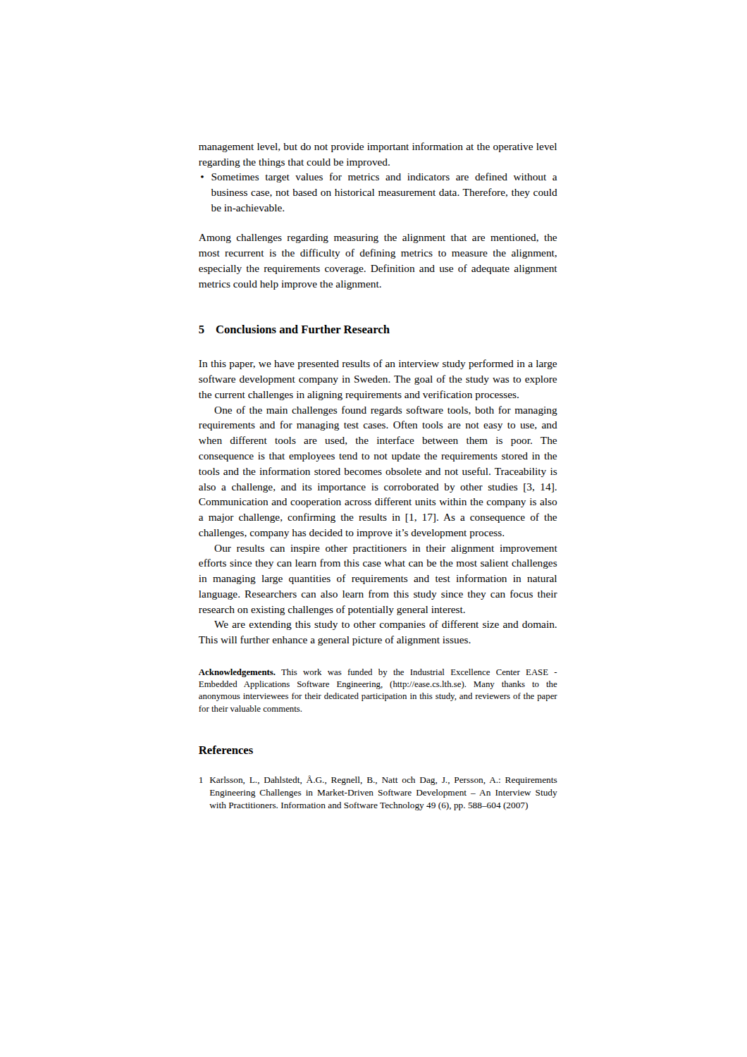management level, but do not provide important information at the operative level regarding the things that could be improved.
Sometimes target values for metrics and indicators are defined without a business case, not based on historical measurement data. Therefore, they could be in-achievable.
Among challenges regarding measuring the alignment that are mentioned, the most recurrent is the difficulty of defining metrics to measure the alignment, especially the requirements coverage. Definition and use of adequate alignment metrics could help improve the alignment.
5 Conclusions and Further Research
In this paper, we have presented results of an interview study performed in a large software development company in Sweden. The goal of the study was to explore the current challenges in aligning requirements and verification processes.
One of the main challenges found regards software tools, both for managing requirements and for managing test cases. Often tools are not easy to use, and when different tools are used, the interface between them is poor. The consequence is that employees tend to not update the requirements stored in the tools and the information stored becomes obsolete and not useful. Traceability is also a challenge, and its importance is corroborated by other studies [3, 14]. Communication and cooperation across different units within the company is also a major challenge, confirming the results in [1, 17]. As a consequence of the challenges, company has decided to improve it’s development process.
Our results can inspire other practitioners in their alignment improvement efforts since they can learn from this case what can be the most salient challenges in managing large quantities of requirements and test information in natural language. Researchers can also learn from this study since they can focus their research on existing challenges of potentially general interest.
We are extending this study to other companies of different size and domain. This will further enhance a general picture of alignment issues.
Acknowledgements. This work was funded by the Industrial Excellence Center EASE - Embedded Applications Software Engineering, (http://ease.cs.lth.se). Many thanks to the anonymous interviewees for their dedicated participation in this study, and reviewers of the paper for their valuable comments.
References
1
Karlsson, L., Dahlstedt, Å.G., Regnell, B., Natt och Dag, J., Persson, A.: Requirements Engineering Challenges in Market-Driven Software Development – An Interview Study with Practitioners. Information and Software Technology 49 (6), pp. 588–604 (2007)